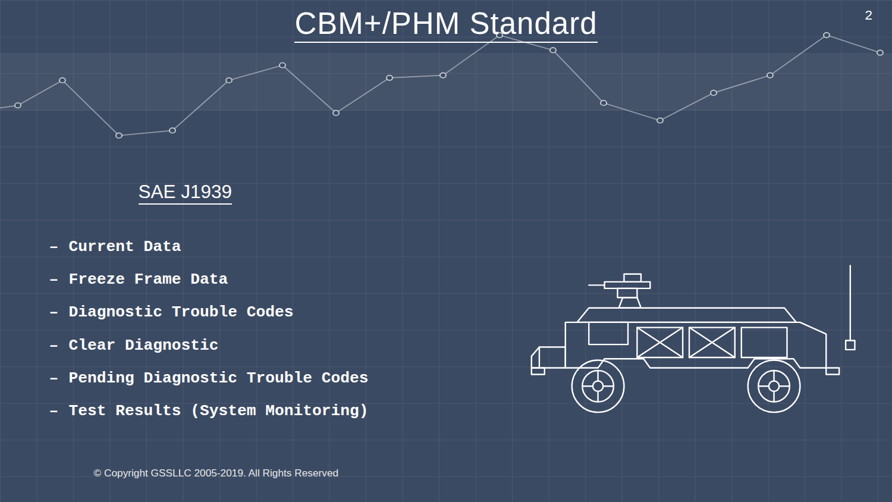2
CBM+/PHM Standard
SAE J1939
Current Data
Freeze Frame Data
Diagnostic Trouble Codes
Clear Diagnostic
Pending Diagnostic Trouble Codes
Test Results (System Monitoring)
© Copyright GSSLLC 2005-2019. All Rights Reserved